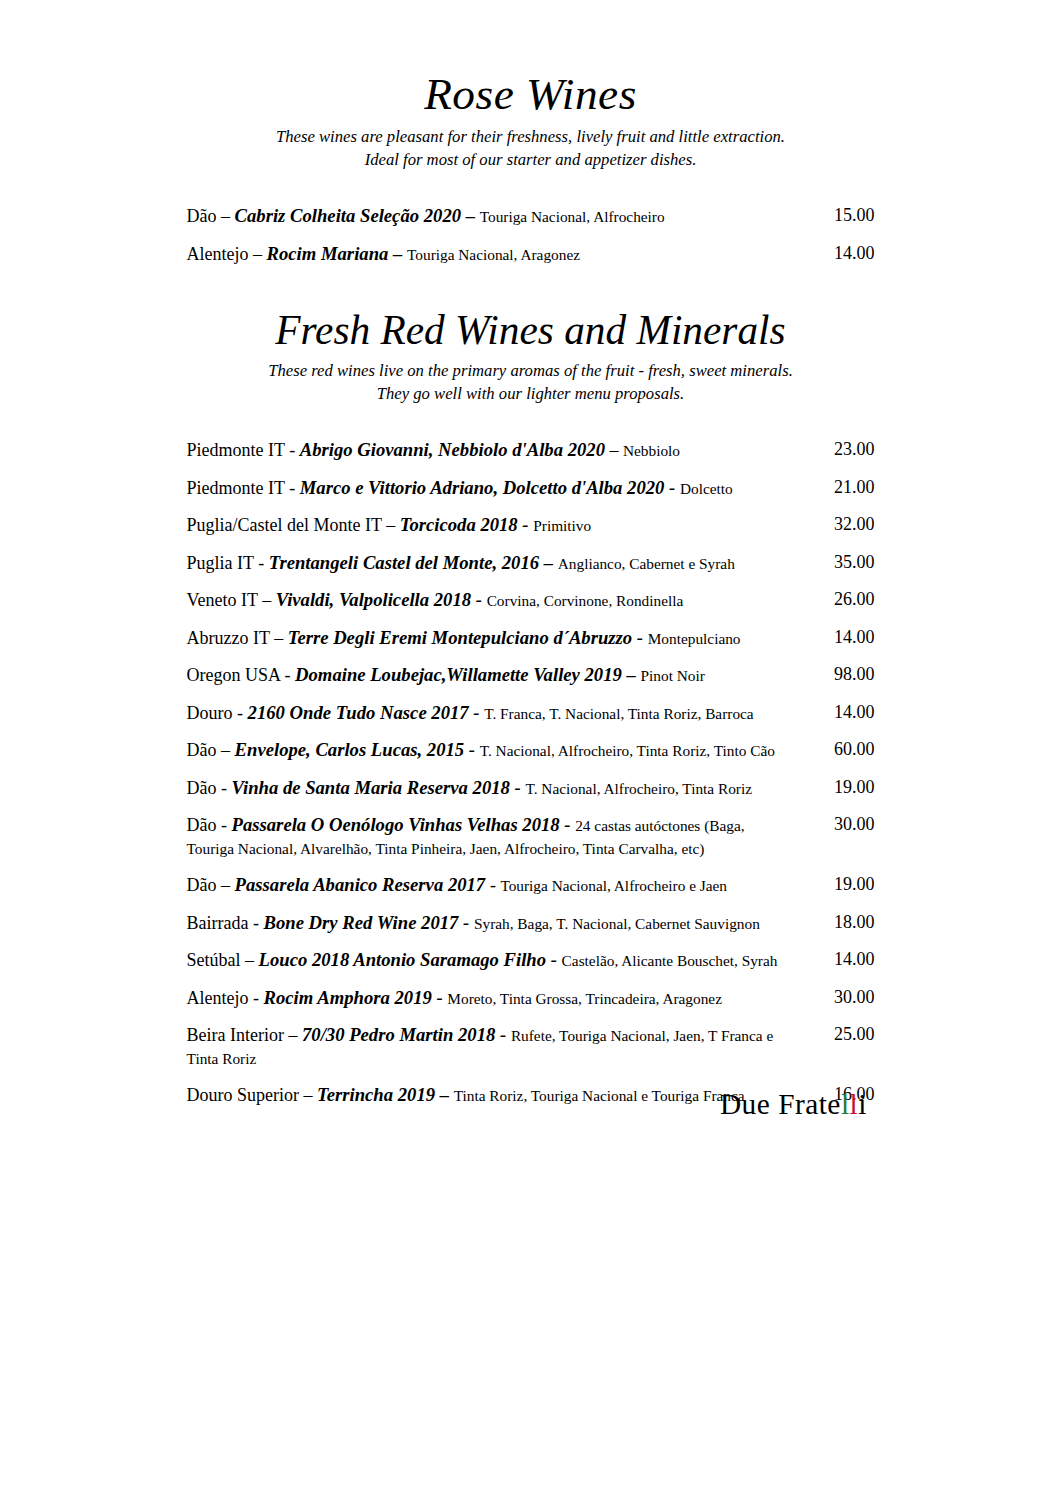Rose Wines
These wines are pleasant for their freshness, lively fruit and little extraction.
Ideal for most of our starter and appetizer dishes.
| Dão – Cabriz Colheita Seleção 2020 – Touriga Nacional, Alfrocheiro | 15.00 |
| Alentejo – Rocim Mariana – Touriga Nacional, Aragonez | 14.00 |
Fresh Red Wines and Minerals
These red wines live on the primary aromas of the fruit - fresh, sweet minerals. They go well with our lighter menu proposals.
| Piedmonte IT - Abrigo Giovanni, Nebbiolo d'Alba 2020 – Nebbiolo | 23.00 |
| Piedmonte IT - Marco e Vittorio Adriano, Dolcetto d'Alba 2020 - Dolcetto | 21.00 |
| Puglia/Castel del Monte IT – Torcicoda 2018 - Primitivo | 32.00 |
| Puglia IT - Trentangeli Castel del Monte, 2016 – Anglianco, Cabernet e Syrah | 35.00 |
| Veneto IT – Vivaldi, Valpolicella 2018 - Corvina, Corvinone, Rondinella | 26.00 |
| Abruzzo IT – Terre Degli Eremi Montepulciano d´Abruzzo - Montepulciano | 14.00 |
| Oregon USA - Domaine Loubejac,Willamette Valley 2019 – Pinot Noir | 98.00 |
| Douro - 2160 Onde Tudo Nasce 2017 - T. Franca, T. Nacional, Tinta Roriz, Barroca | 14.00 |
| Dão – Envelope, Carlos Lucas, 2015 - T. Nacional, Alfrocheiro, Tinta Roriz, Tinto Cão | 60.00 |
| Dão - Vinha de Santa Maria Reserva 2018 - T. Nacional, Alfrocheiro, Tinta Roriz | 19.00 |
| Dão - Passarela O Oenólogo Vinhas Velhas 2018 - 24 castas autóctones (Baga, Touriga Nacional, Alvarelhão, Tinta Pinheira, Jaen, Alfrocheiro, Tinta Carvalha, etc) | 30.00 |
| Dão – Passarela Abanico Reserva 2017 - Touriga Nacional, Alfrocheiro e Jaen | 19.00 |
| Bairrada - Bone Dry Red Wine 2017 - Syrah, Baga, T. Nacional, Cabernet Sauvignon | 18.00 |
| Setúbal – Louco 2018 Antonio Saramago Filho - Castelão, Alicante Bouschet, Syrah | 14.00 |
| Alentejo - Rocim Amphora 2019 - Moreto, Tinta Grossa, Trincadeira, Aragonez | 30.00 |
| Beira Interior – 70/30 Pedro Martin 2018 - Rufete, Touriga Nacional, Jaen, T Franca e Tinta Roriz | 25.00 |
| Douro Superior – Terrincha 2019 – Tinta Roriz, Touriga Nacional e Touriga Franca | 16.00 |
Due Fratelli